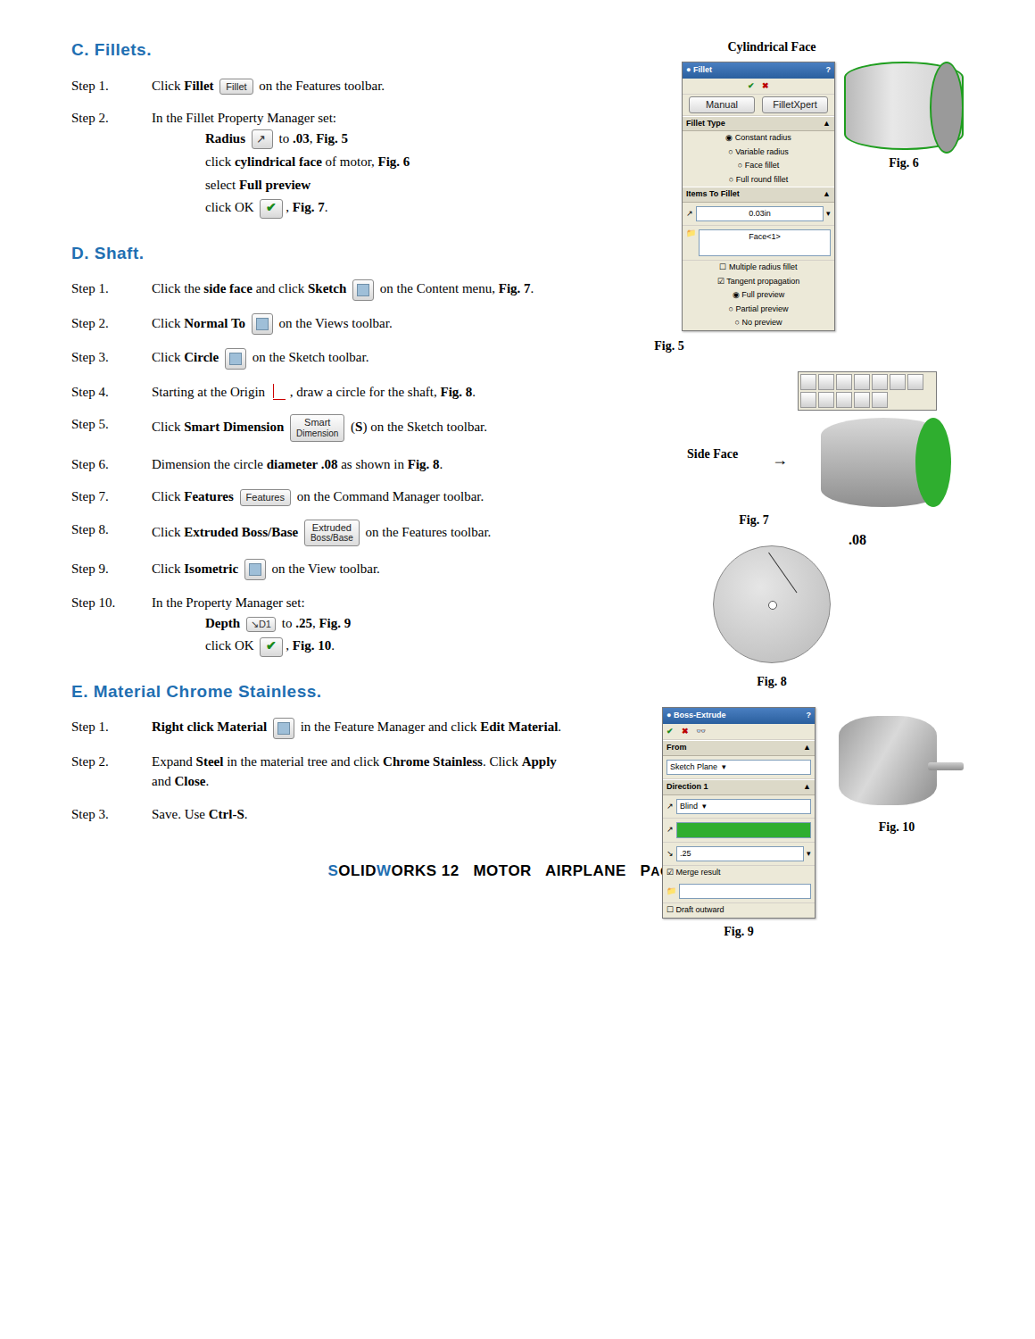Cylindrical Face
● Fillet?
✔ ✖
Manual FilletXpert
Fillet Type▲
◉ Constant radius
○ Variable radius
○ Face fillet
○ Full round fillet
Items To Fillet▲
↗ 0.03in ▾
📁 Face<1>
☐ Multiple radius fillet
☑ Tangent propagation
◉ Full preview
○ Partial preview
○ No preview
Fig. 6
Fig. 5
Side Face
→
Fig. 7
.08
Fig. 8
● Boss-Extrude?
✔ ✖ 👓
From▲
Sketch Plane ▾
Direction 1▲
↗ Blind ▾
↗
↘ .25 ▾
☑ Merge result
📁
☐ Draft outward
Fig. 9
Fig. 10
C. Fillets.
Step 1.
Click Fillet Fillet on the Features toolbar.
Step 2.
In the Fillet Property Manager set:
Radius to .03, Fig. 5
click cylindrical face of motor, Fig. 6
select Full preview
click OK , Fig. 7.
D. Shaft.
Step 1.
Click the side face and click Sketch on the Content menu, Fig. 7.
Step 2.
Click Normal To on the Views toolbar.
Step 3.
Click Circle on the Sketch toolbar.
Step 4.
Starting at the Origin , draw a circle for the shaft, Fig. 8.
Step 5.
Click Smart Dimension SmartDimension (S) on the Sketch toolbar.
Step 6.
Dimension the circle diameter .08 as shown in Fig. 8.
Step 7.
Click Features Features on the Command Manager toolbar.
Step 8.
Click Extruded Boss/Base ExtrudedBoss/Base on the Features toolbar.
Step 9.
Click Isometric on the View toolbar.
Step 10.
In the Property Manager set:
Depth ↘D1 to .25, Fig. 9
click OK , Fig. 10.
E. Material Chrome Stainless.
Step 1.
Right click Material in the Feature Manager and click Edit Material.
Step 2.
Expand Steel in the material tree and click Chrome Stainless. Click Apply and Close.
Step 3.
Save. Use Ctrl-S.
SOLIDWORKS 12 MOTOR AIRPLANE PAGE 5-2